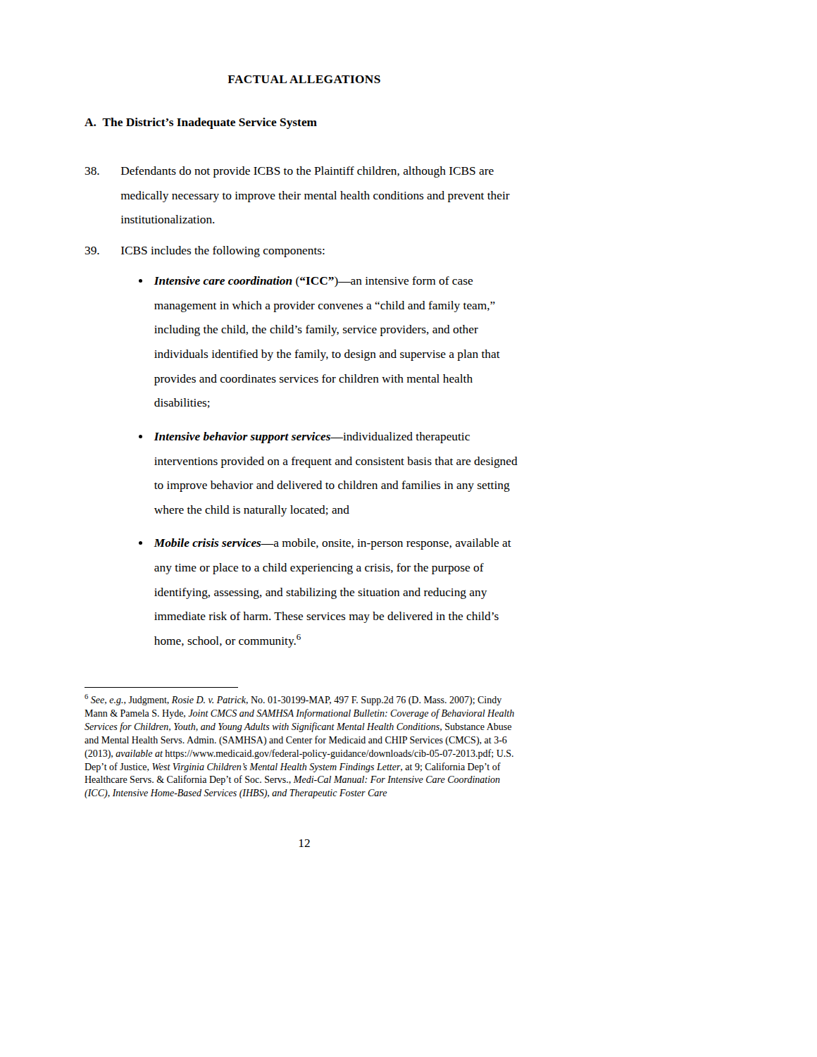FACTUAL ALLEGATIONS
A.
The District’s Inadequate Service System
38. Defendants do not provide ICBS to the Plaintiff children, although ICBS are medically necessary to improve their mental health conditions and prevent their institutionalization.
39. ICBS includes the following components:
Intensive care coordination (“ICC”)—an intensive form of case management in which a provider convenes a “child and family team,” including the child, the child’s family, service providers, and other individuals identified by the family, to design and supervise a plan that provides and coordinates services for children with mental health disabilities;
Intensive behavior support services—individualized therapeutic interventions provided on a frequent and consistent basis that are designed to improve behavior and delivered to children and families in any setting where the child is naturally located; and
Mobile crisis services—a mobile, onsite, in-person response, available at any time or place to a child experiencing a crisis, for the purpose of identifying, assessing, and stabilizing the situation and reducing any immediate risk of harm. These services may be delivered in the child’s home, school, or community.6
6 See, e.g., Judgment, Rosie D. v. Patrick, No. 01-30199-MAP, 497 F. Supp.2d 76 (D. Mass. 2007); Cindy Mann & Pamela S. Hyde, Joint CMCS and SAMHSA Informational Bulletin: Coverage of Behavioral Health Services for Children, Youth, and Young Adults with Significant Mental Health Conditions, Substance Abuse and Mental Health Servs. Admin. (SAMHSA) and Center for Medicaid and CHIP Services (CMCS), at 3-6 (2013), available at https://www.medicaid.gov/federal-policy-guidance/downloads/cib-05-07-2013.pdf; U.S. Dep’t of Justice, West Virginia Children’s Mental Health System Findings Letter, at 9; California Dep’t of Healthcare Servs. & California Dep’t of Soc. Servs., Medi-Cal Manual: For Intensive Care Coordination (ICC), Intensive Home-Based Services (IHBS), and Therapeutic Foster Care
12